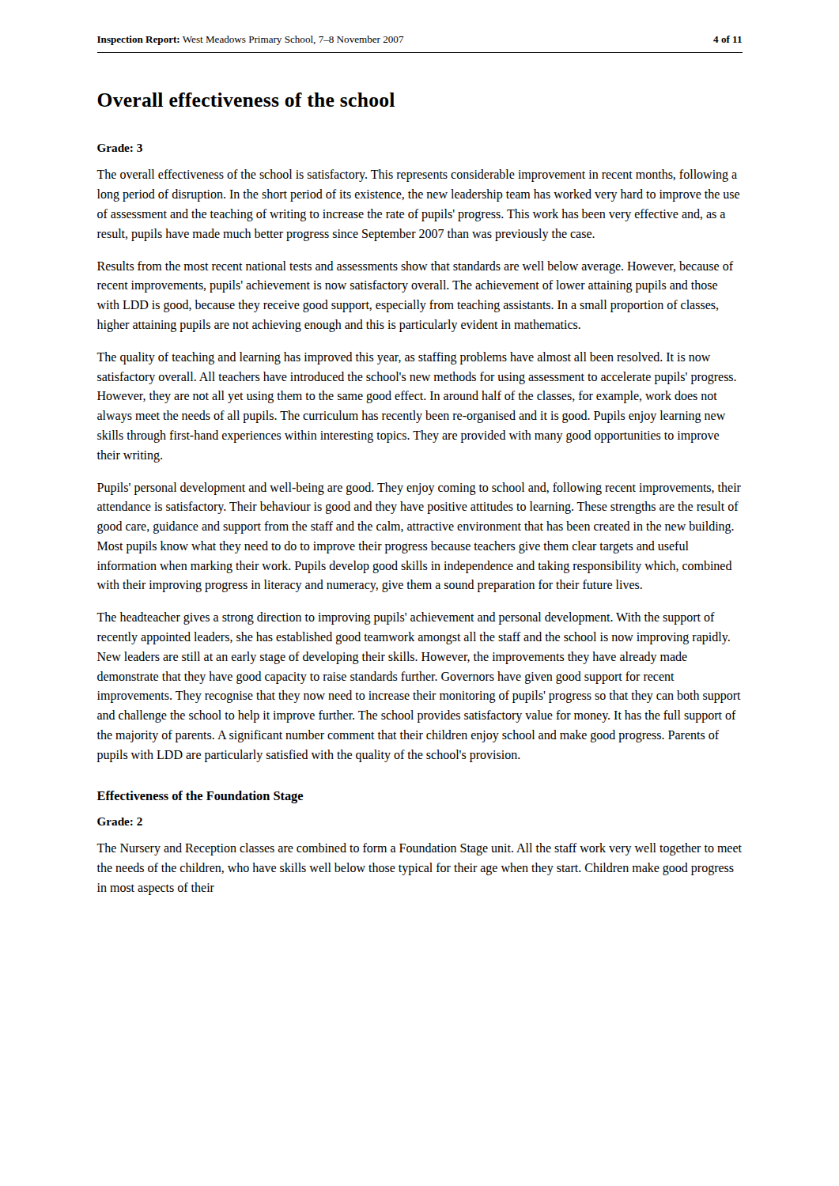Inspection Report: West Meadows Primary School, 7–8 November 2007
4 of 11
Overall effectiveness of the school
Grade: 3
The overall effectiveness of the school is satisfactory. This represents considerable improvement in recent months, following a long period of disruption. In the short period of its existence, the new leadership team has worked very hard to improve the use of assessment and the teaching of writing to increase the rate of pupils' progress. This work has been very effective and, as a result, pupils have made much better progress since September 2007 than was previously the case.
Results from the most recent national tests and assessments show that standards are well below average. However, because of recent improvements, pupils' achievement is now satisfactory overall. The achievement of lower attaining pupils and those with LDD is good, because they receive good support, especially from teaching assistants. In a small proportion of classes, higher attaining pupils are not achieving enough and this is particularly evident in mathematics.
The quality of teaching and learning has improved this year, as staffing problems have almost all been resolved. It is now satisfactory overall. All teachers have introduced the school's new methods for using assessment to accelerate pupils' progress. However, they are not all yet using them to the same good effect. In around half of the classes, for example, work does not always meet the needs of all pupils. The curriculum has recently been re-organised and it is good. Pupils enjoy learning new skills through first-hand experiences within interesting topics. They are provided with many good opportunities to improve their writing.
Pupils' personal development and well-being are good. They enjoy coming to school and, following recent improvements, their attendance is satisfactory. Their behaviour is good and they have positive attitudes to learning. These strengths are the result of good care, guidance and support from the staff and the calm, attractive environment that has been created in the new building. Most pupils know what they need to do to improve their progress because teachers give them clear targets and useful information when marking their work. Pupils develop good skills in independence and taking responsibility which, combined with their improving progress in literacy and numeracy, give them a sound preparation for their future lives.
The headteacher gives a strong direction to improving pupils' achievement and personal development. With the support of recently appointed leaders, she has established good teamwork amongst all the staff and the school is now improving rapidly. New leaders are still at an early stage of developing their skills. However, the improvements they have already made demonstrate that they have good capacity to raise standards further. Governors have given good support for recent improvements. They recognise that they now need to increase their monitoring of pupils' progress so that they can both support and challenge the school to help it improve further. The school provides satisfactory value for money. It has the full support of the majority of parents. A significant number comment that their children enjoy school and make good progress. Parents of pupils with LDD are particularly satisfied with the quality of the school's provision.
Effectiveness of the Foundation Stage
Grade: 2
The Nursery and Reception classes are combined to form a Foundation Stage unit. All the staff work very well together to meet the needs of the children, who have skills well below those typical for their age when they start. Children make good progress in most aspects of their